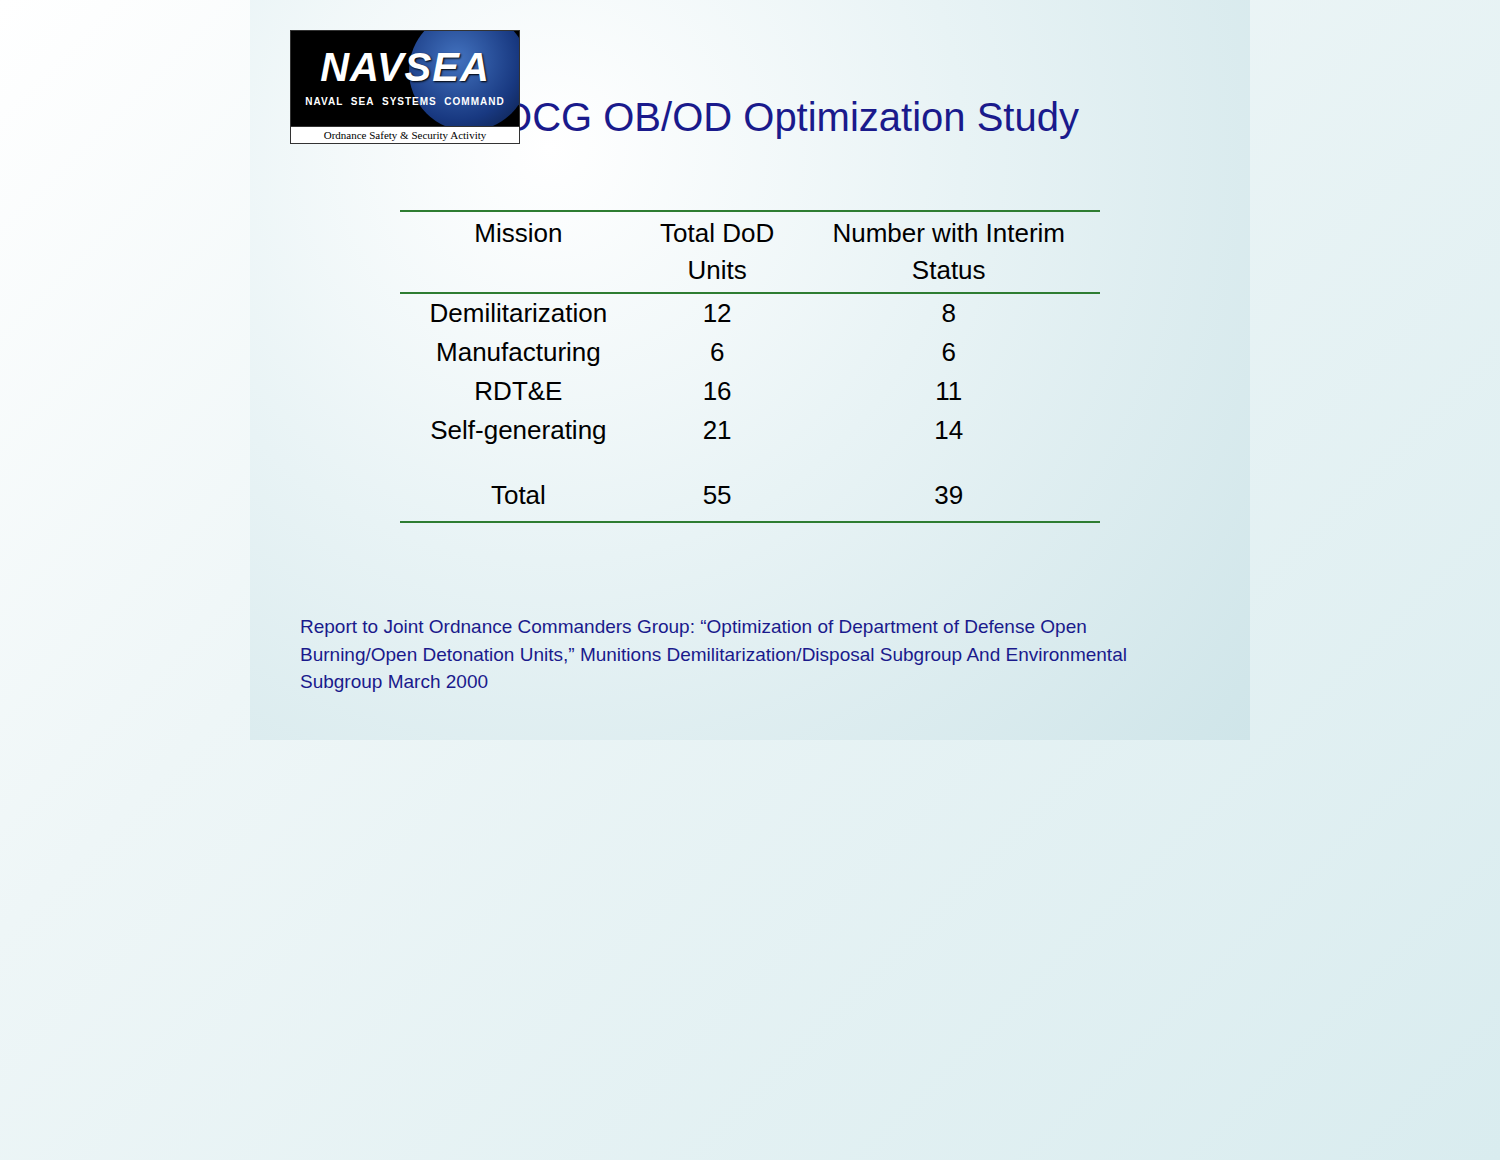NAVSEA
NAVAL SEA SYSTEMS COMMAND
Ordnance Safety & Security Activity
JOCG OB/OD Optimization Study
| Mission | Total DoD | Number with Interim |
| --- | --- | --- |
| | Units | Status |
| Demilitarization | 12 | 8 |
| Manufacturing | 6 | 6 |
| RDT&E | 16 | 11 |
| Self-generating | 21 | 14 |
| Total | 55 | 39 |
Report to Joint Ordnance Commanders Group: “Optimization of Department of Defense Open Burning/Open Detonation Units,” Munitions Demilitarization/Disposal Subgroup And Environmental Subgroup March 2000